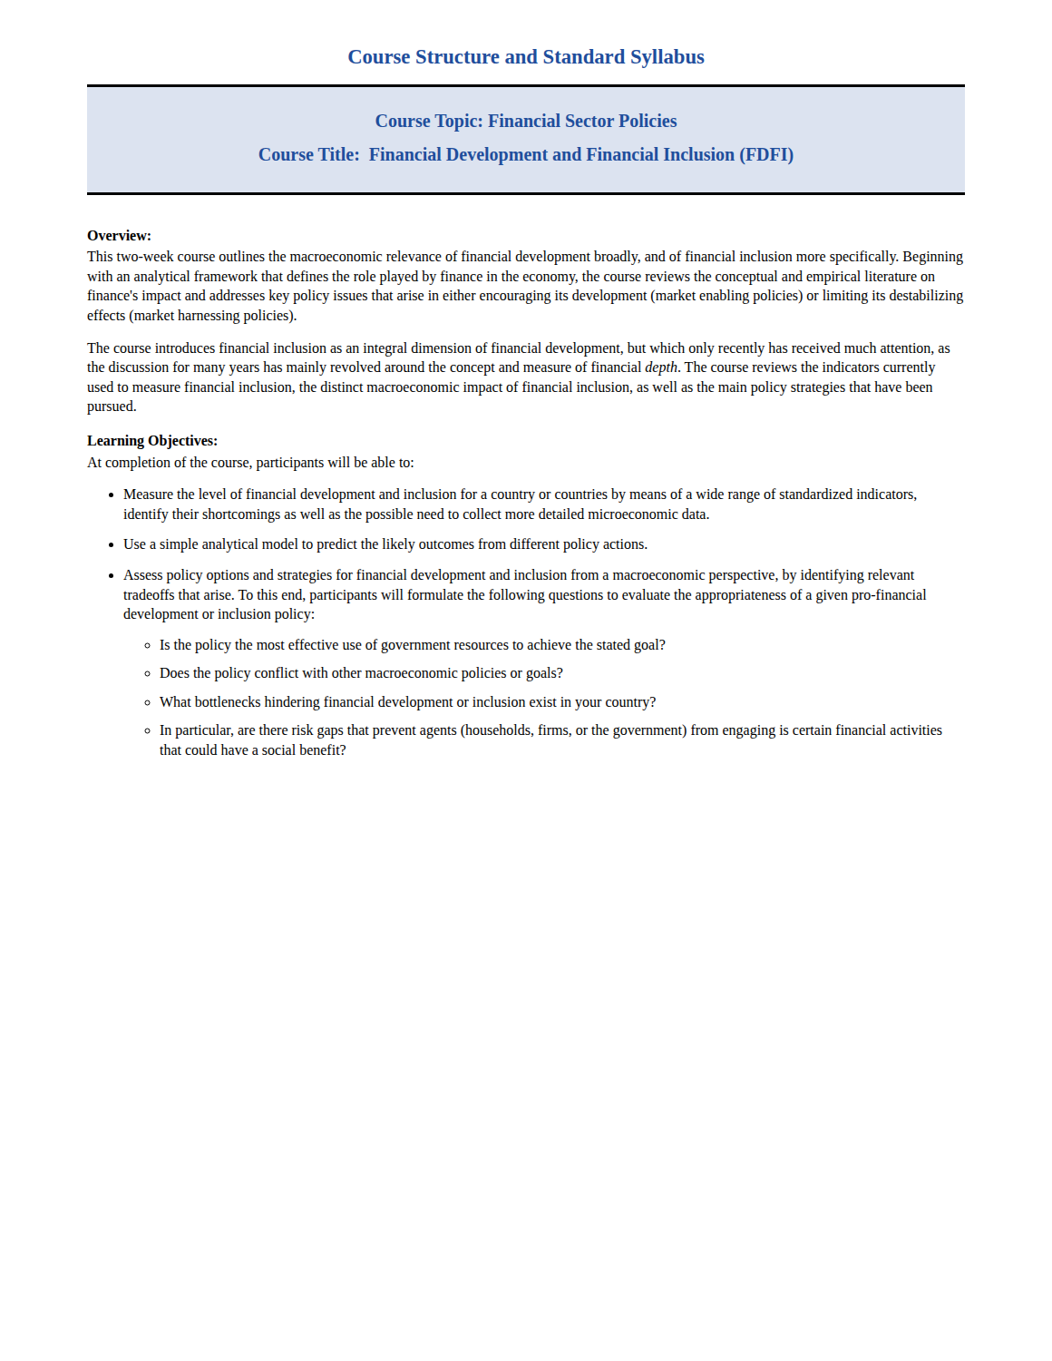Course Structure and Standard Syllabus
Course Topic: Financial Sector Policies
Course Title: Financial Development and Financial Inclusion (FDFI)
Overview:
This two-week course outlines the macroeconomic relevance of financial development broadly, and of financial inclusion more specifically. Beginning with an analytical framework that defines the role played by finance in the economy, the course reviews the conceptual and empirical literature on finance's impact and addresses key policy issues that arise in either encouraging its development (market enabling policies) or limiting its destabilizing effects (market harnessing policies).
The course introduces financial inclusion as an integral dimension of financial development, but which only recently has received much attention, as the discussion for many years has mainly revolved around the concept and measure of financial depth. The course reviews the indicators currently used to measure financial inclusion, the distinct macroeconomic impact of financial inclusion, as well as the main policy strategies that have been pursued.
Learning Objectives:
At completion of the course, participants will be able to:
Measure the level of financial development and inclusion for a country or countries by means of a wide range of standardized indicators, identify their shortcomings as well as the possible need to collect more detailed microeconomic data.
Use a simple analytical model to predict the likely outcomes from different policy actions.
Assess policy options and strategies for financial development and inclusion from a macroeconomic perspective, by identifying relevant tradeoffs that arise. To this end, participants will formulate the following questions to evaluate the appropriateness of a given pro-financial development or inclusion policy:
Is the policy the most effective use of government resources to achieve the stated goal?
Does the policy conflict with other macroeconomic policies or goals?
What bottlenecks hindering financial development or inclusion exist in your country?
In particular, are there risk gaps that prevent agents (households, firms, or the government) from engaging is certain financial activities that could have a social benefit?